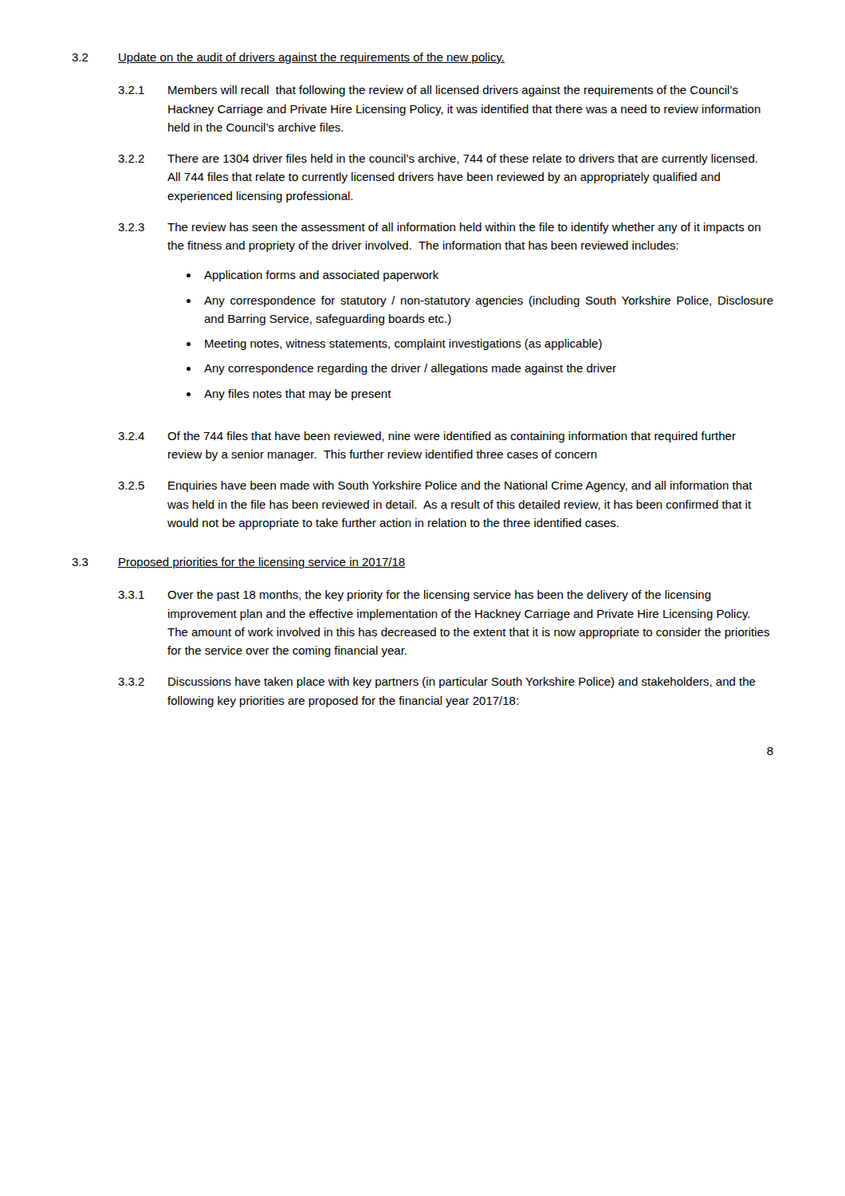3.2 Update on the audit of drivers against the requirements of the new policy.
3.2.1 Members will recall that following the review of all licensed drivers against the requirements of the Council’s Hackney Carriage and Private Hire Licensing Policy, it was identified that there was a need to review information held in the Council’s archive files.
3.2.2 There are 1304 driver files held in the council’s archive, 744 of these relate to drivers that are currently licensed. All 744 files that relate to currently licensed drivers have been reviewed by an appropriately qualified and experienced licensing professional.
3.2.3 The review has seen the assessment of all information held within the file to identify whether any of it impacts on the fitness and propriety of the driver involved. The information that has been reviewed includes:
Application forms and associated paperwork
Any correspondence for statutory / non-statutory agencies (including South Yorkshire Police, Disclosure and Barring Service, safeguarding boards etc.)
Meeting notes, witness statements, complaint investigations (as applicable)
Any correspondence regarding the driver / allegations made against the driver
Any files notes that may be present
3.2.4 Of the 744 files that have been reviewed, nine were identified as containing information that required further review by a senior manager. This further review identified three cases of concern
3.2.5 Enquiries have been made with South Yorkshire Police and the National Crime Agency, and all information that was held in the file has been reviewed in detail. As a result of this detailed review, it has been confirmed that it would not be appropriate to take further action in relation to the three identified cases.
3.3 Proposed priorities for the licensing service in 2017/18
3.3.1 Over the past 18 months, the key priority for the licensing service has been the delivery of the licensing improvement plan and the effective implementation of the Hackney Carriage and Private Hire Licensing Policy. The amount of work involved in this has decreased to the extent that it is now appropriate to consider the priorities for the service over the coming financial year.
3.3.2 Discussions have taken place with key partners (in particular South Yorkshire Police) and stakeholders, and the following key priorities are proposed for the financial year 2017/18:
8